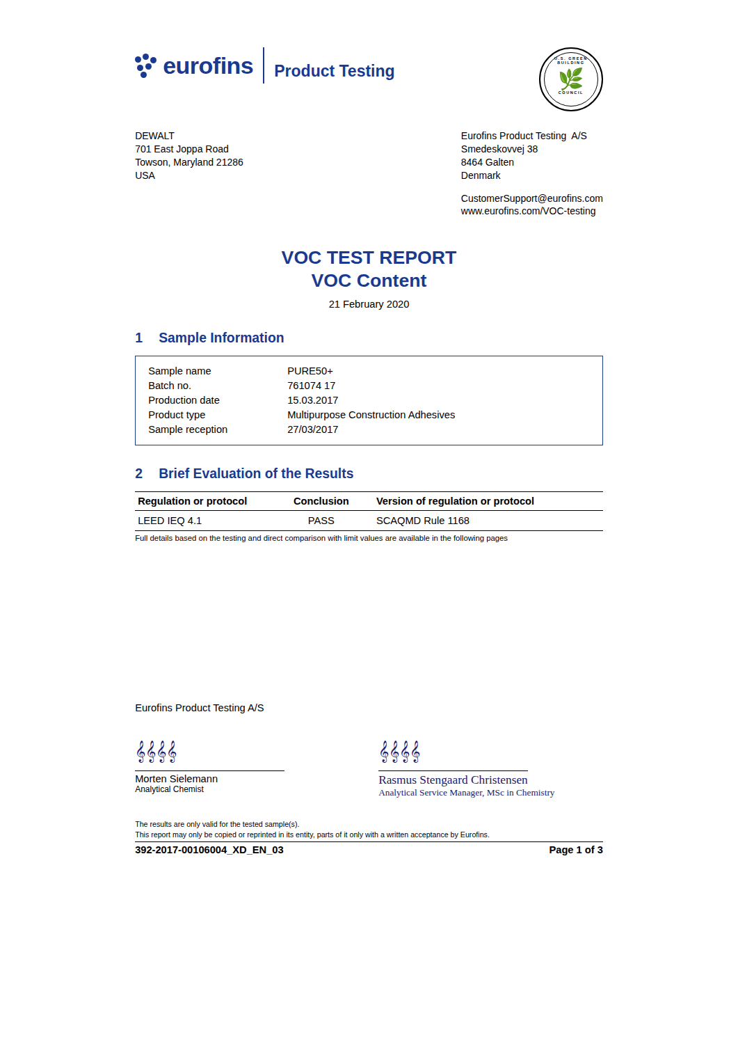eurofins
Product Testing
U.S. GREEN BUILDING
🌿
COUNCIL
DEWALT
701 East Joppa Road
Towson, Maryland 21286
USA
Eurofins Product Testing A/S
Smedeskovvej 38
8464 Galten
Denmark
CustomerSupport@eurofins.com
www.eurofins.com/VOC-testing
VOC TEST REPORT
VOC Content
21 February 2020
1 Sample Information
| Sample name | PURE50+ |
| Batch no. | 761074 17 |
| Production date | 15.03.2017 |
| Product type | Multipurpose Construction Adhesives |
| Sample reception | 27/03/2017 |
2 Brief Evaluation of the Results
| Regulation or protocol | Conclusion | Version of regulation or protocol |
| --- | --- | --- |
| LEED IEQ 4.1 | PASS | SCAQMD Rule 1168 |
Full details based on the testing and direct comparison with limit values are available in the following pages
Eurofins Product Testing A/S
𝄞𝄞𝄞𝄞
Morten Sielemann
Analytical Chemist
𝄞𝄞𝄞𝄞
Rasmus Stengaard Christensen
Analytical Service Manager, MSc in Chemistry
The results are only valid for the tested sample(s).
This report may only be copied or reprinted in its entity, parts of it only with a written acceptance by Eurofins.
392-2017-00106004_XD_EN_03 Page 1 of 3